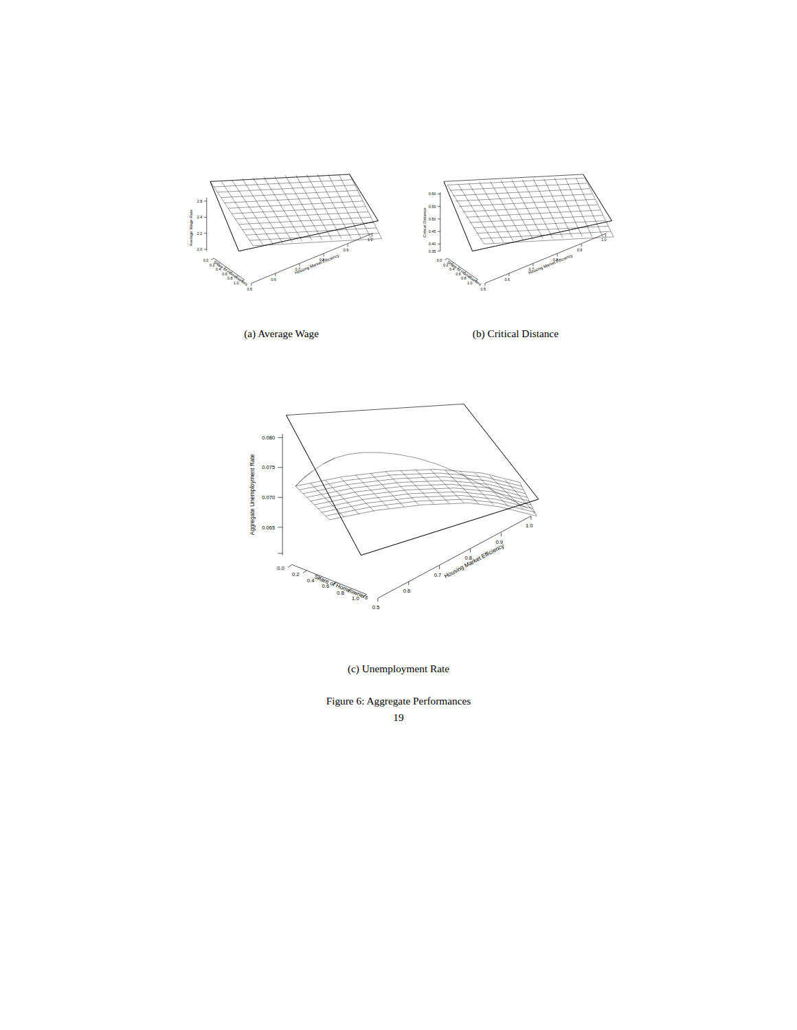2.8 2.4 2.2 2.0 Average Wage Rate 0.0 0.2 0.4 0.6 0.8 1.0 Share of Homeowners 0.5 0.6 0.7 0.8 0.9 1.0 Housing Market Efficiency
(a) Average Wage
0.60 0.55 0.50 0.45 0.40 0.35 Critical Distance 0.0 0.2 0.4 0.6 0.8 1.0 Share of Homeowners 0.5 0.6 0.7 0.8 0.9 1.0 Housing Market Efficiency
(b) Critical Distance
0.080 0.075 0.070 0.065 Aggregate Unemployment Rate 0.0 0.2 0.4 0.6 0.8 1.0 Share of Homeowners 0.5 0.6 0.7 0.8 0.9 1.0 Housing Market Efficiency
(c) Unemployment Rate
Figure 6: Aggregate Performances
19